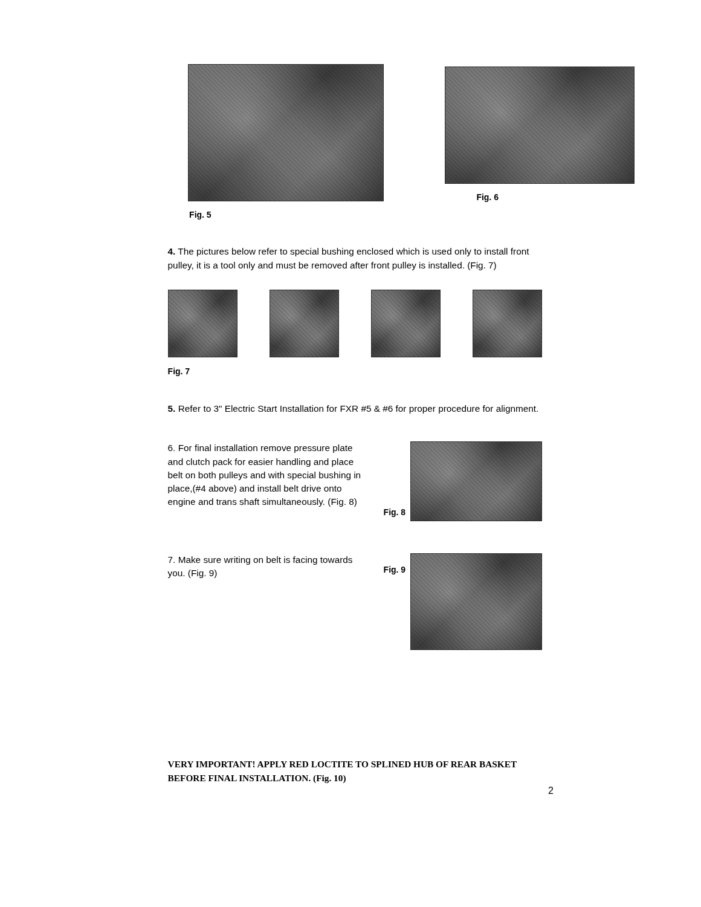Fig. 5
Fig. 6
4. The pictures below refer to special bushing enclosed which is used only to install front pulley, it is a tool only and must be removed after front pulley is installed. (Fig. 7)
Fig. 7
5. Refer to 3" Electric Start Installation for FXR #5 & #6 for proper procedure for alignment.
6. For final installation remove pressure plate and clutch pack for easier handling and place belt on both pulleys and with special bushing in place,(#4 above) and install belt drive onto engine and trans shaft simultaneously. (Fig. 8)
Fig. 8
7. Make sure writing on belt is facing towards you. (Fig. 9)
Fig. 9
VERY IMPORTANT! APPLY RED LOCTITE TO SPLINED HUB OF REAR BASKET BEFORE FINAL INSTALLATION. (Fig. 10)
2